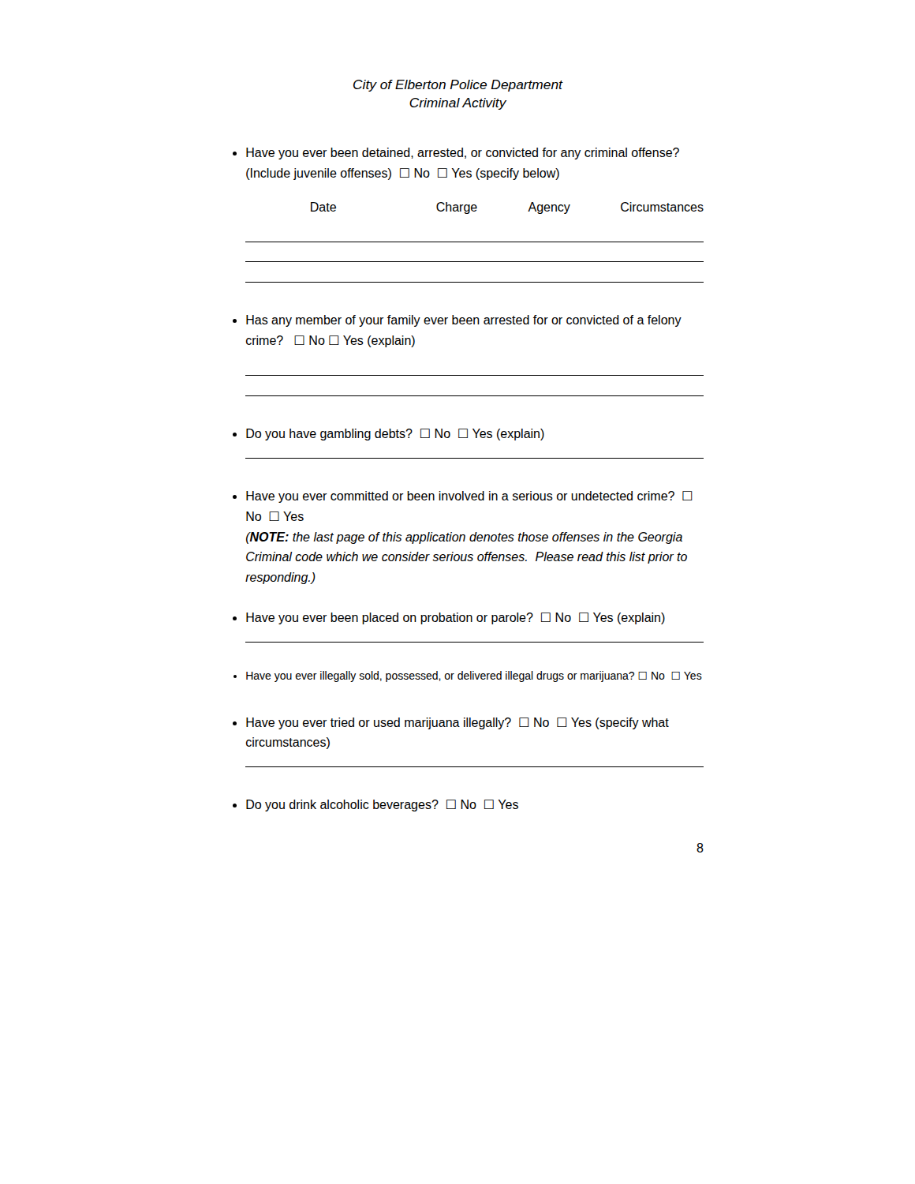City of Elberton Police Department
Criminal Activity
Have you ever been detained, arrested, or convicted for any criminal offense? (Include juvenile offenses) ☐ No ☐ Yes (specify below)
Date Charge Agency Circumstances
Has any member of your family ever been arrested for or convicted of a felony crime? ☐ No ☐ Yes (explain)
Do you have gambling debts? ☐ No ☐ Yes (explain)
Have you ever committed or been involved in a serious or undetected crime? ☐ No ☐ Yes
(NOTE: the last page of this application denotes those offenses in the Georgia Criminal code which we consider serious offenses. Please read this list prior to responding.)
Have you ever been placed on probation or parole? ☐ No ☐ Yes (explain)
Have you ever illegally sold, possessed, or delivered illegal drugs or marijuana? ☐ No ☐ Yes
Have you ever tried or used marijuana illegally? ☐ No ☐ Yes (specify what circumstances)
Do you drink alcoholic beverages? ☐ No ☐ Yes
8